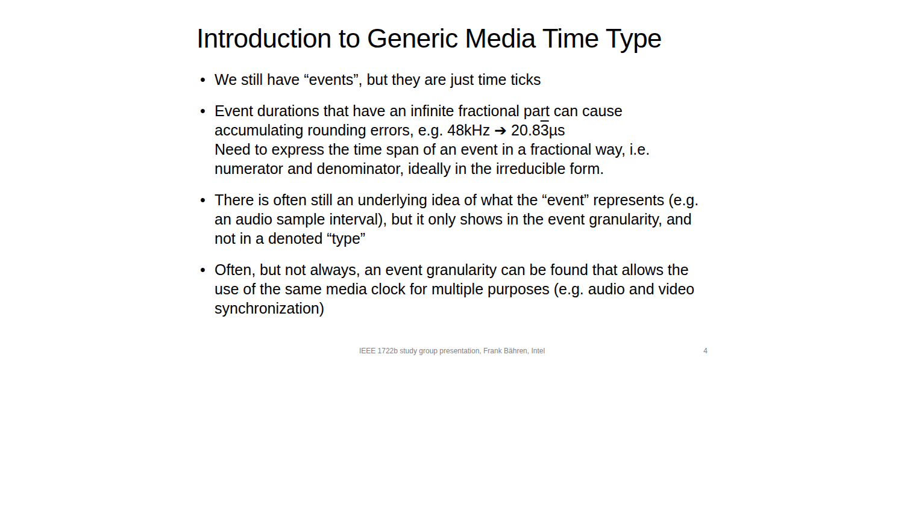Introduction to Generic Media Time Type
We still have “events”, but they are just time ticks
Event durations that have an infinite fractional part can cause accumulating rounding errors, e.g. 48kHz ➔ 20.83µs
Need to express the time span of an event in a fractional way, i.e. numerator and denominator, ideally in the irreducible form.
There is often still an underlying idea of what the “event” represents (e.g. an audio sample interval), but it only shows in the event granularity, and not in a denoted “type”
Often, but not always, an event granularity can be found that allows the use of the same media clock for multiple purposes (e.g. audio and video synchronization)
IEEE 1722b study group presentation, Frank Bähren, Intel 4